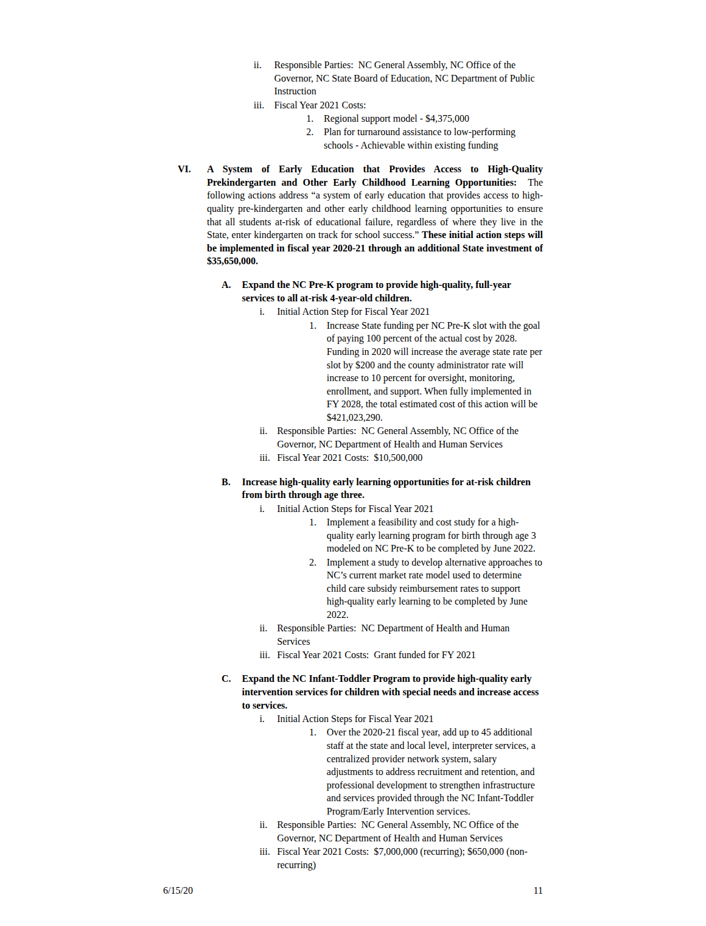ii. Responsible Parties: NC General Assembly, NC Office of the Governor, NC State Board of Education, NC Department of Public Instruction
iii. Fiscal Year 2021 Costs:
1. Regional support model - $4,375,000
2. Plan for turnaround assistance to low-performing schools - Achievable within existing funding
VI.
A System of Early Education that Provides Access to High-Quality Prekindergarten and Other Early Childhood Learning Opportunities: The following actions address “a system of early education that provides access to high-quality pre-kindergarten and other early childhood learning opportunities to ensure that all students at-risk of educational failure, regardless of where they live in the State, enter kindergarten on track for school success.” These initial action steps will be implemented in fiscal year 2020-21 through an additional State investment of $35,650,000.
A. Expand the NC Pre-K program to provide high-quality, full-year services to all at-risk 4-year-old children.
i. Initial Action Step for Fiscal Year 2021
1. Increase State funding per NC Pre-K slot with the goal of paying 100 percent of the actual cost by 2028. Funding in 2020 will increase the average state rate per slot by $200 and the county administrator rate will increase to 10 percent for oversight, monitoring, enrollment, and support. When fully implemented in FY 2028, the total estimated cost of this action will be $421,023,290.
ii. Responsible Parties: NC General Assembly, NC Office of the Governor, NC Department of Health and Human Services
iii. Fiscal Year 2021 Costs: $10,500,000
B. Increase high-quality early learning opportunities for at-risk children from birth through age three.
i. Initial Action Steps for Fiscal Year 2021
1. Implement a feasibility and cost study for a high-quality early learning program for birth through age 3 modeled on NC Pre-K to be completed by June 2022.
2. Implement a study to develop alternative approaches to NC’s current market rate model used to determine child care subsidy reimbursement rates to support high-quality early learning to be completed by June 2022.
ii. Responsible Parties: NC Department of Health and Human Services
iii. Fiscal Year 2021 Costs: Grant funded for FY 2021
C. Expand the NC Infant-Toddler Program to provide high-quality early intervention services for children with special needs and increase access to services.
i. Initial Action Steps for Fiscal Year 2021
1. Over the 2020-21 fiscal year, add up to 45 additional staff at the state and local level, interpreter services, a centralized provider network system, salary adjustments to address recruitment and retention, and professional development to strengthen infrastructure and services provided through the NC Infant-Toddler Program/Early Intervention services.
ii. Responsible Parties: NC General Assembly, NC Office of the Governor, NC Department of Health and Human Services
iii. Fiscal Year 2021 Costs: $7,000,000 (recurring); $650,000 (non-recurring)
6/15/20 11